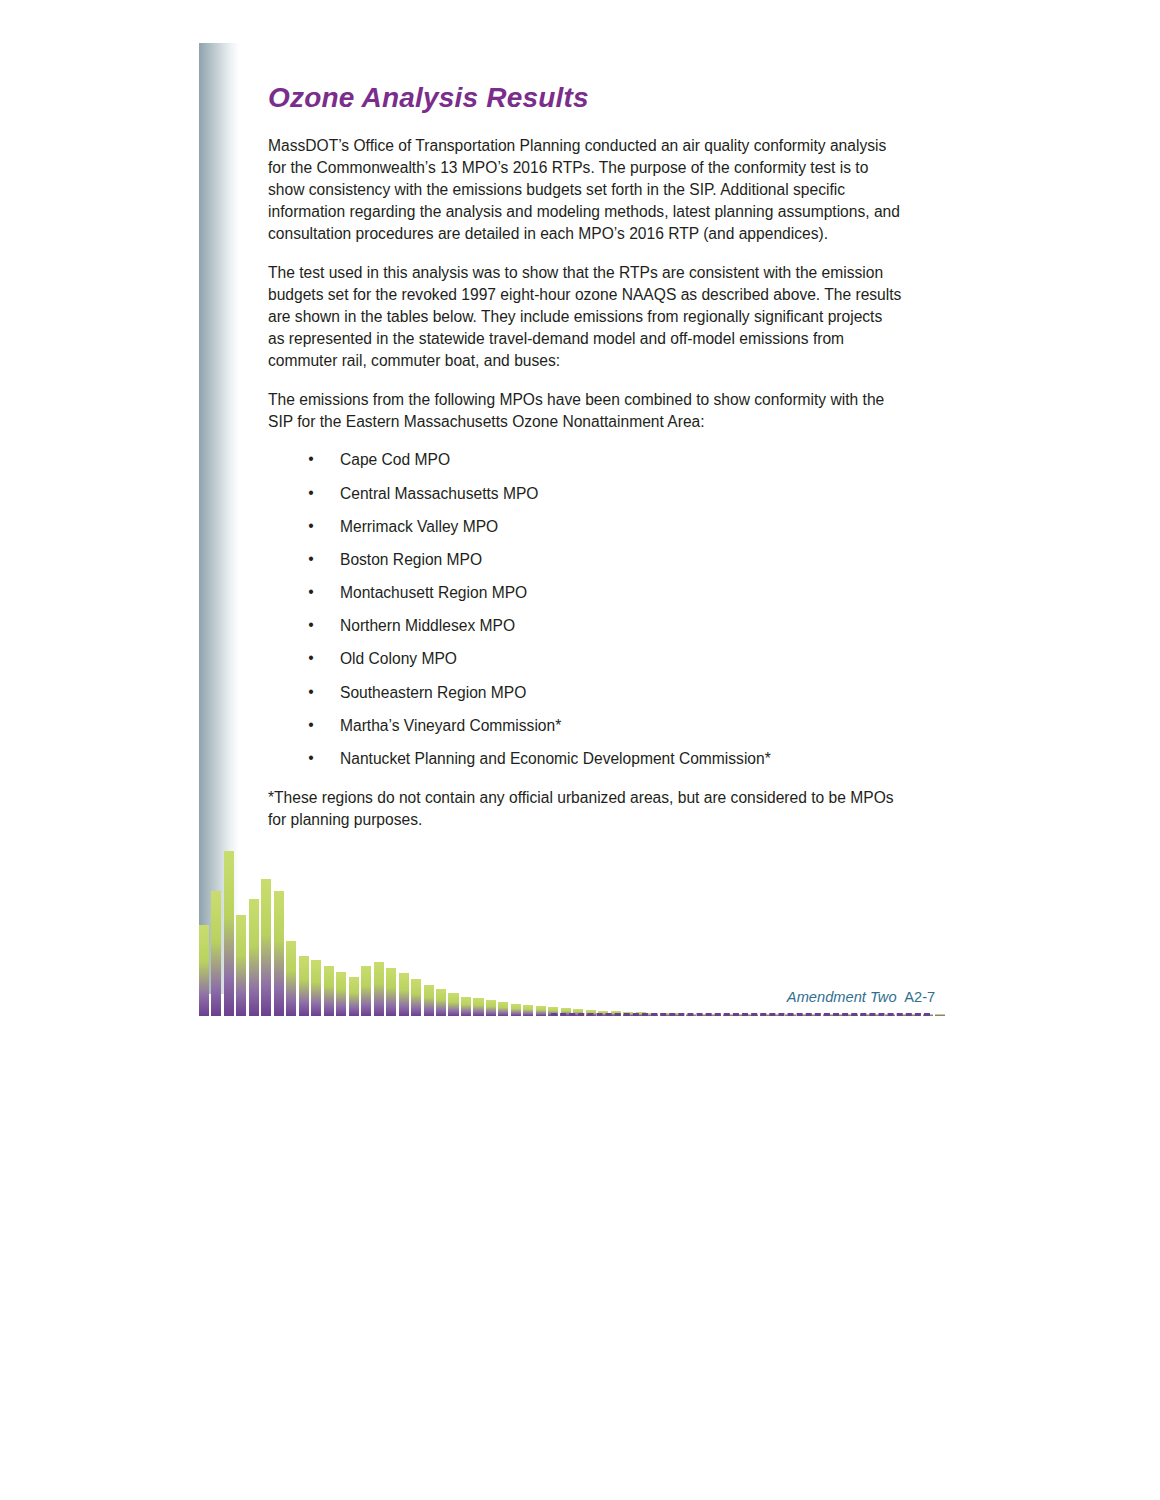Ozone Analysis Results
MassDOT’s Office of Transportation Planning conducted an air quality conformity analysis for the Commonwealth’s 13 MPO’s 2016 RTPs. The purpose of the conformity test is to show consistency with the emissions budgets set forth in the SIP. Additional specific information regarding the analysis and modeling methods, latest planning assumptions, and consultation procedures are detailed in each MPO’s 2016 RTP (and appendices).
The test used in this analysis was to show that the RTPs are consistent with the emission budgets set for the revoked 1997 eight-hour ozone NAAQS as described above. The results are shown in the tables below. They include emissions from regionally significant projects as represented in the statewide travel-demand model and off-model emissions from commuter rail, commuter boat, and buses:
The emissions from the following MPOs have been combined to show conformity with the SIP for the Eastern Massachusetts Ozone Nonattainment Area:
Cape Cod MPO
Central Massachusetts MPO
Merrimack Valley MPO
Boston Region MPO
Montachusett Region MPO
Northern Middlesex MPO
Old Colony MPO
Southeastern Region MPO
Martha’s Vineyard Commission*
Nantucket Planning and Economic Development Commission*
*These regions do not contain any official urbanized areas, but are considered to be MPOs for planning purposes.
Amendment Two A2-7